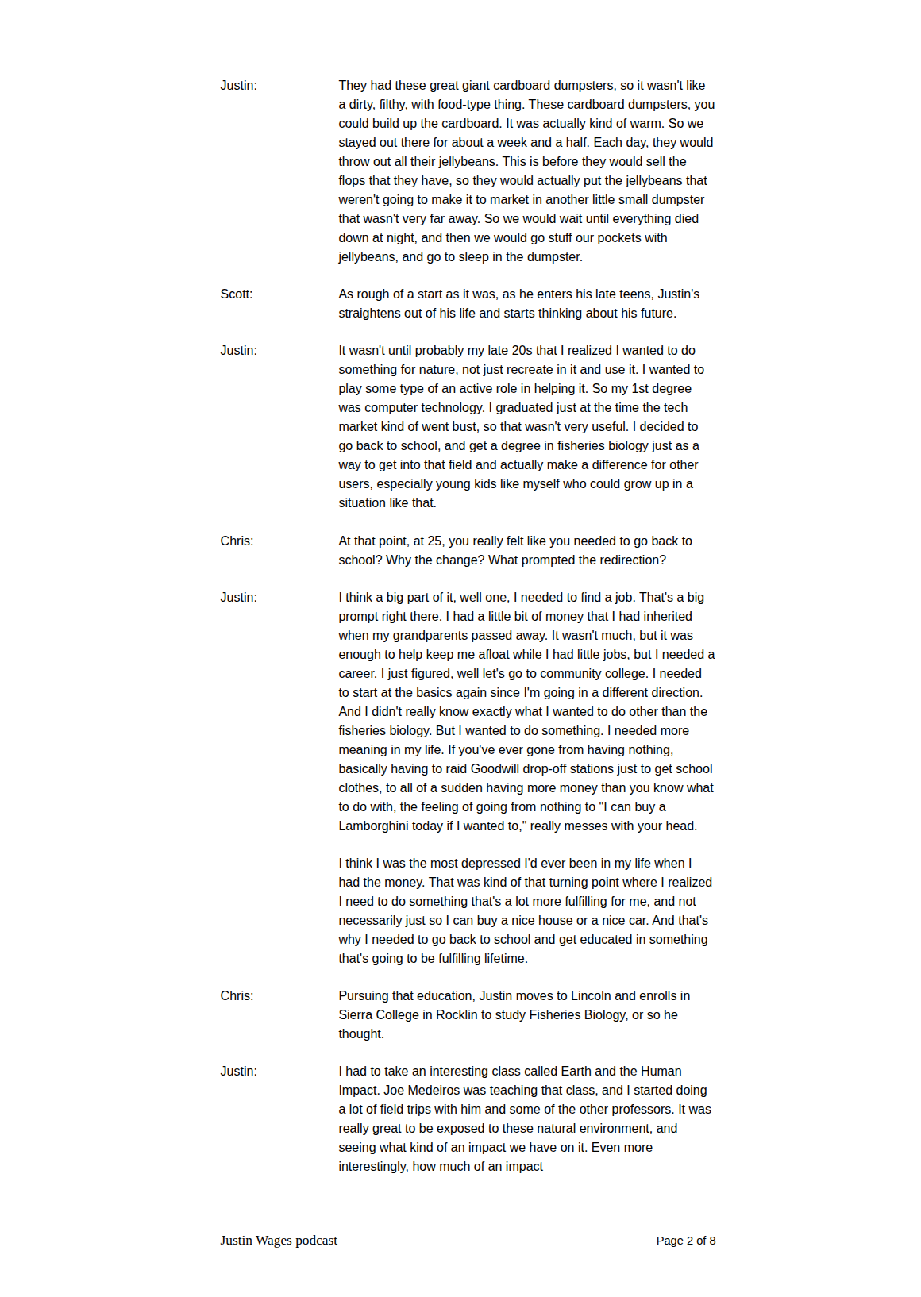Justin:
They had these great giant cardboard dumpsters, so it wasn't like a dirty, filthy, with food-type thing. These cardboard dumpsters, you could build up the cardboard. It was actually kind of warm. So we stayed out there for about a week and a half. Each day, they would throw out all their jellybeans. This is before they would sell the flops that they have, so they would actually put the jellybeans that weren't going to make it to market in another little small dumpster that wasn't very far away. So we would wait until everything died down at night, and then we would go stuff our pockets with jellybeans, and go to sleep in the dumpster.
Scott:
As rough of a start as it was, as he enters his late teens, Justin's straightens out of his life and starts thinking about his future.
Justin:
It wasn't until probably my late 20s that I realized I wanted to do something for nature, not just recreate in it and use it. I wanted to play some type of an active role in helping it. So my 1st degree was computer technology. I graduated just at the time the tech market kind of went bust, so that wasn't very useful. I decided to go back to school, and get a degree in fisheries biology just as a way to get into that field and actually make a difference for other users, especially young kids like myself who could grow up in a situation like that.
Chris:
At that point, at 25, you really felt like you needed to go back to school? Why the change? What prompted the redirection?
Justin:
I think a big part of it, well one, I needed to find a job. That's a big prompt right there. I had a little bit of money that I had inherited when my grandparents passed away. It wasn't much, but it was enough to help keep me afloat while I had little jobs, but I needed a career. I just figured, well let's go to community college. I needed to start at the basics again since I'm going in a different direction. And I didn't really know exactly what I wanted to do other than the fisheries biology. But I wanted to do something. I needed more meaning in my life. If you've ever gone from having nothing, basically having to raid Goodwill drop-off stations just to get school clothes, to all of a sudden having more money than you know what to do with, the feeling of going from nothing to "I can buy a Lamborghini today if I wanted to," really messes with your head.
I think I was the most depressed I'd ever been in my life when I had the money. That was kind of that turning point where I realized I need to do something that's a lot more fulfilling for me, and not necessarily just so I can buy a nice house or a nice car. And that's why I needed to go back to school and get educated in something that's going to be fulfilling lifetime.
Chris:
Pursuing that education, Justin moves to Lincoln and enrolls in Sierra College in Rocklin to study Fisheries Biology, or so he thought.
Justin:
I had to take an interesting class called Earth and the Human Impact. Joe Medeiros was teaching that class, and I started doing a lot of field trips with him and some of the other professors. It was really great to be exposed to these natural environment, and seeing what kind of an impact we have on it. Even more interestingly, how much of an impact
Justin Wages podcast
Page 2 of 8